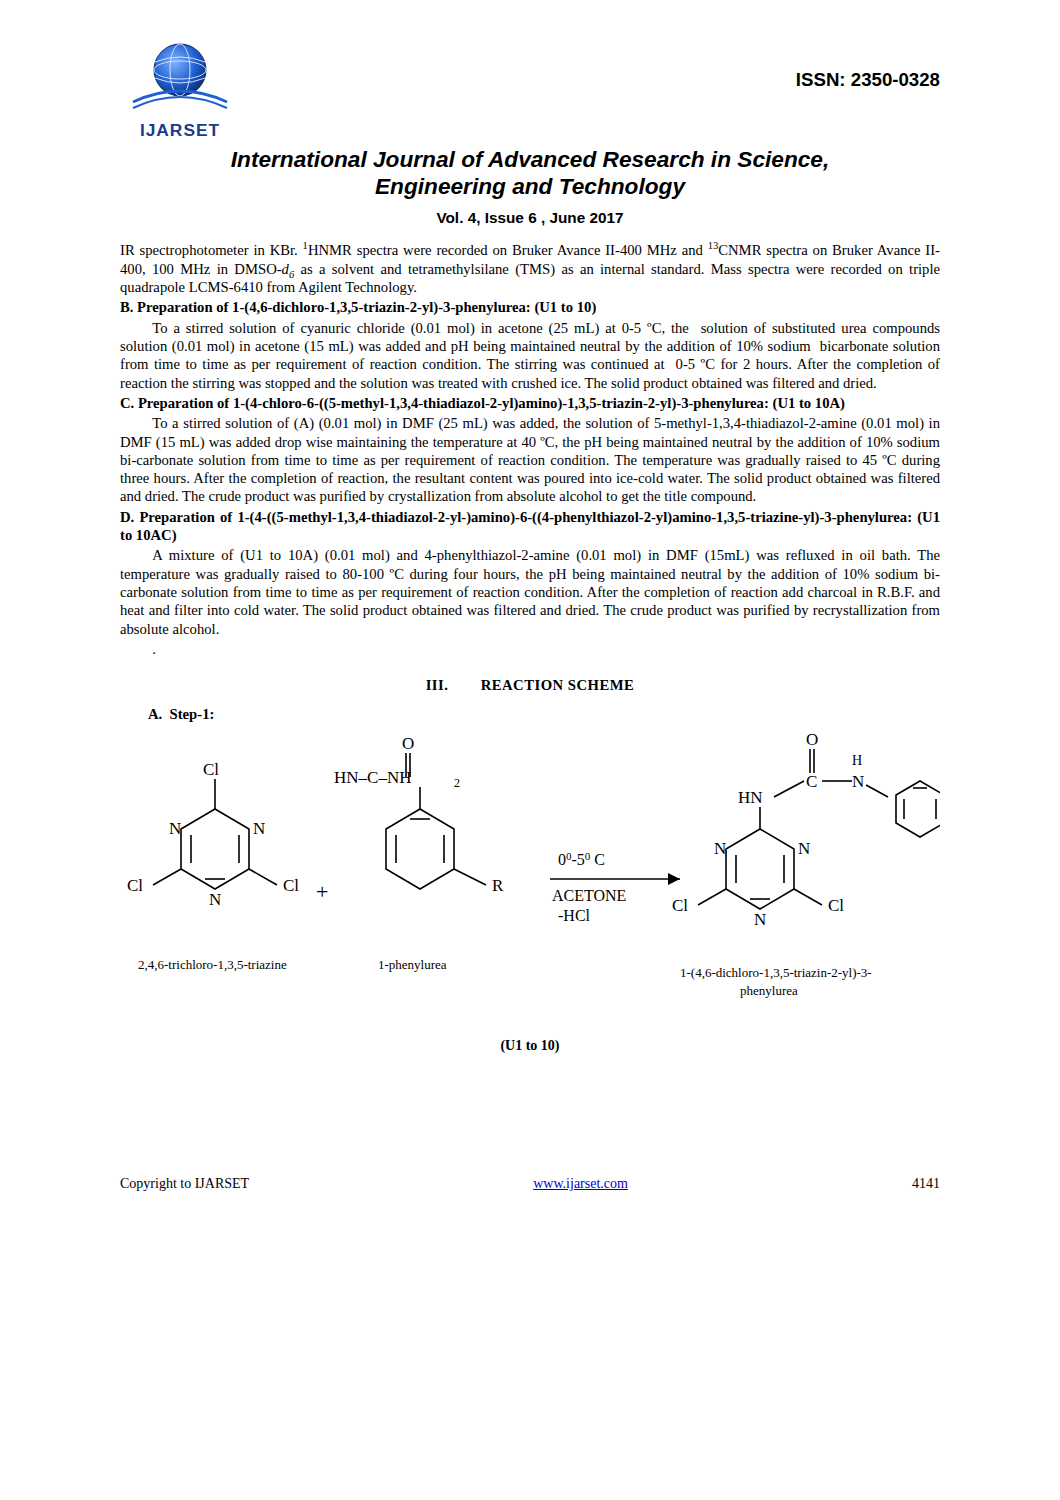IJARSET
ISSN: 2350-0328
International Journal of Advanced Research in Science,
Engineering and Technology
Vol. 4, Issue 6 , June 2017
IR spectrophotometer in KBr. 1HNMR spectra were recorded on Bruker Avance II-400 MHz and 13CNMR spectra on Bruker Avance II-400, 100 MHz in DMSO-d6 as a solvent and tetramethylsilane (TMS) as an internal standard. Mass spectra were recorded on triple quadrapole LCMS-6410 from Agilent Technology.
B. Preparation of 1-(4,6-dichloro-1,3,5-triazin-2-yl)-3-phenylurea: (U1 to 10)
To a stirred solution of cyanuric chloride (0.01 mol) in acetone (25 mL) at 0-5 ºC, the solution of substituted urea compounds solution (0.01 mol) in acetone (15 mL) was added and pH being maintained neutral by the addition of 10% sodium bicarbonate solution from time to time as per requirement of reaction condition. The stirring was continued at 0-5 ºC for 2 hours. After the completion of reaction the stirring was stopped and the solution was treated with crushed ice. The solid product obtained was filtered and dried.
C. Preparation of 1-(4-chloro-6-((5-methyl-1,3,4-thiadiazol-2-yl)amino)-1,3,5-triazin-2-yl)-3-phenylurea: (U1 to 10A)
To a stirred solution of (A) (0.01 mol) in DMF (25 mL) was added, the solution of 5-methyl-1,3,4-thiadiazol-2-amine (0.01 mol) in DMF (15 mL) was added drop wise maintaining the temperature at 40 ºC, the pH being maintained neutral by the addition of 10% sodium bi-carbonate solution from time to time as per requirement of reaction condition. The temperature was gradually raised to 45 ºC during three hours. After the completion of reaction, the resultant content was poured into ice-cold water. The solid product obtained was filtered and dried. The crude product was purified by crystallization from absolute alcohol to get the title compound.
D. Preparation of 1-(4-((5-methyl-1,3,4-thiadiazol-2-yl-)amino)-6-((4-phenylthiazol-2-yl)amino-1,3,5-triazine-yl)-3-phenylurea: (U1 to 10AC)
A mixture of (U1 to 10A) (0.01 mol) and 4-phenylthiazol-2-amine (0.01 mol) in DMF (15mL) was refluxed in oil bath. The temperature was gradually raised to 80-100 ºC during four hours, the pH being maintained neutral by the addition of 10% sodium bi-carbonate solution from time to time as per requirement of reaction condition. After the completion of reaction add charcoal in R.B.F. and heat and filter into cold water. The solid product obtained was filtered and dried. The crude product was purified by recrystallization from absolute alcohol.
.
III. REACTION SCHEME
A. Step-1:
N N N Cl Cl Cl + R HN–C–NH 2 O 00-50 C ACETONE -HCl N N N Cl Cl HN C O N H 2,4,6-trichloro-1,3,5-triazine 1-phenylurea 1-(4,6-dichloro-1,3,5-triazin-2-yl)-3- phenylurea
(U1 to 10)
Copyright to IJARSET www.ijarset.com 4141